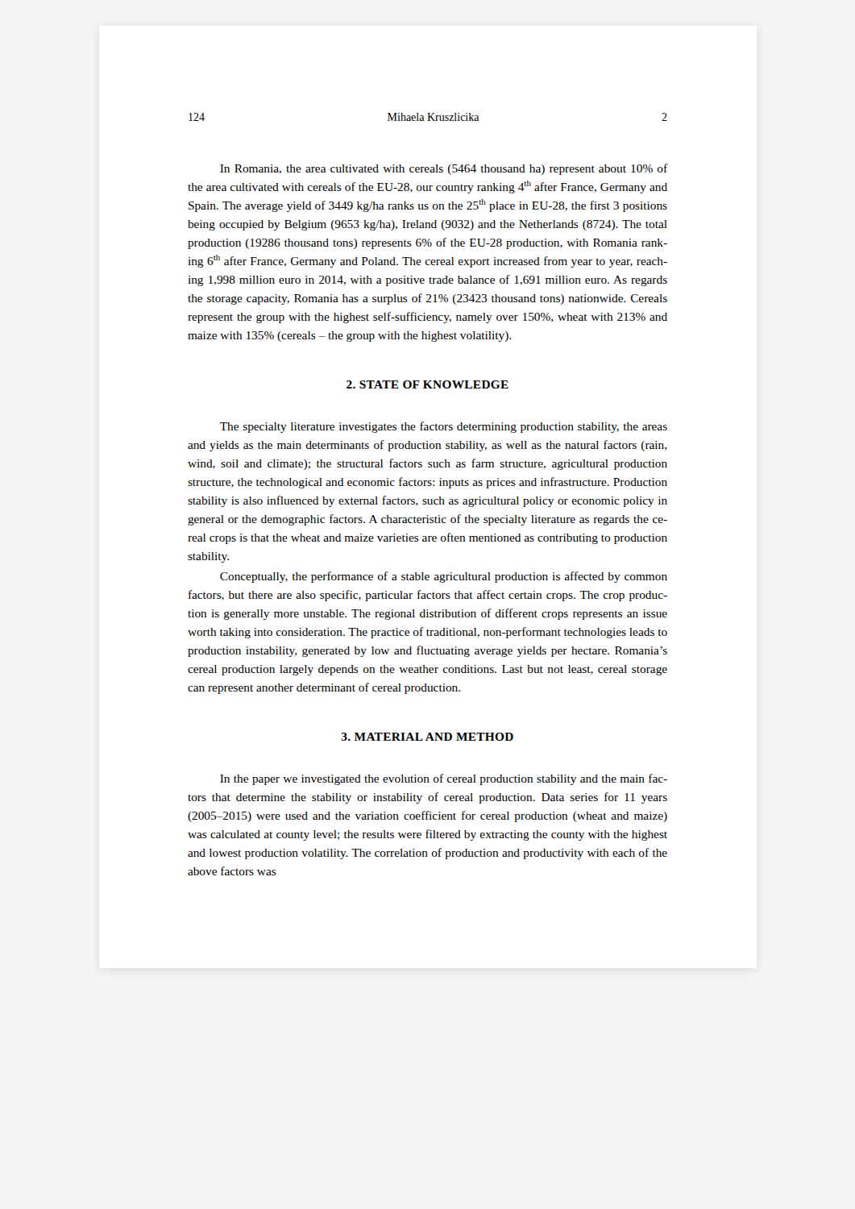124 Mihaela Kruszlicika 2
In Romania, the area cultivated with cereals (5464 thousand ha) represent about 10% of the area cultivated with cereals of the EU-28, our country ranking 4th after France, Germany and Spain. The average yield of 3449 kg/ha ranks us on the 25th place in EU-28, the first 3 positions being occupied by Belgium (9653 kg/ha), Ireland (9032) and the Netherlands (8724). The total production (19286 thousand tons) represents 6% of the EU-28 production, with Romania ranking 6th after France, Germany and Poland. The cereal export increased from year to year, reaching 1,998 million euro in 2014, with a positive trade balance of 1,691 million euro. As regards the storage capacity, Romania has a surplus of 21% (23423 thousand tons) nationwide. Cereals represent the group with the highest self-sufficiency, namely over 150%, wheat with 213% and maize with 135% (cereals – the group with the highest volatility).
2. STATE OF KNOWLEDGE
The specialty literature investigates the factors determining production stability, the areas and yields as the main determinants of production stability, as well as the natural factors (rain, wind, soil and climate); the structural factors such as farm structure, agricultural production structure, the technological and economic factors: inputs as prices and infrastructure. Production stability is also influenced by external factors, such as agricultural policy or economic policy in general or the demographic factors. A characteristic of the specialty literature as regards the cereal crops is that the wheat and maize varieties are often mentioned as contributing to production stability.
Conceptually, the performance of a stable agricultural production is affected by common factors, but there are also specific, particular factors that affect certain crops. The crop production is generally more unstable. The regional distribution of different crops represents an issue worth taking into consideration. The practice of traditional, non-performant technologies leads to production instability, generated by low and fluctuating average yields per hectare. Romania’s cereal production largely depends on the weather conditions. Last but not least, cereal storage can represent another determinant of cereal production.
3. MATERIAL AND METHOD
In the paper we investigated the evolution of cereal production stability and the main factors that determine the stability or instability of cereal production. Data series for 11 years (2005–2015) were used and the variation coefficient for cereal production (wheat and maize) was calculated at county level; the results were filtered by extracting the county with the highest and lowest production volatility. The correlation of production and productivity with each of the above factors was